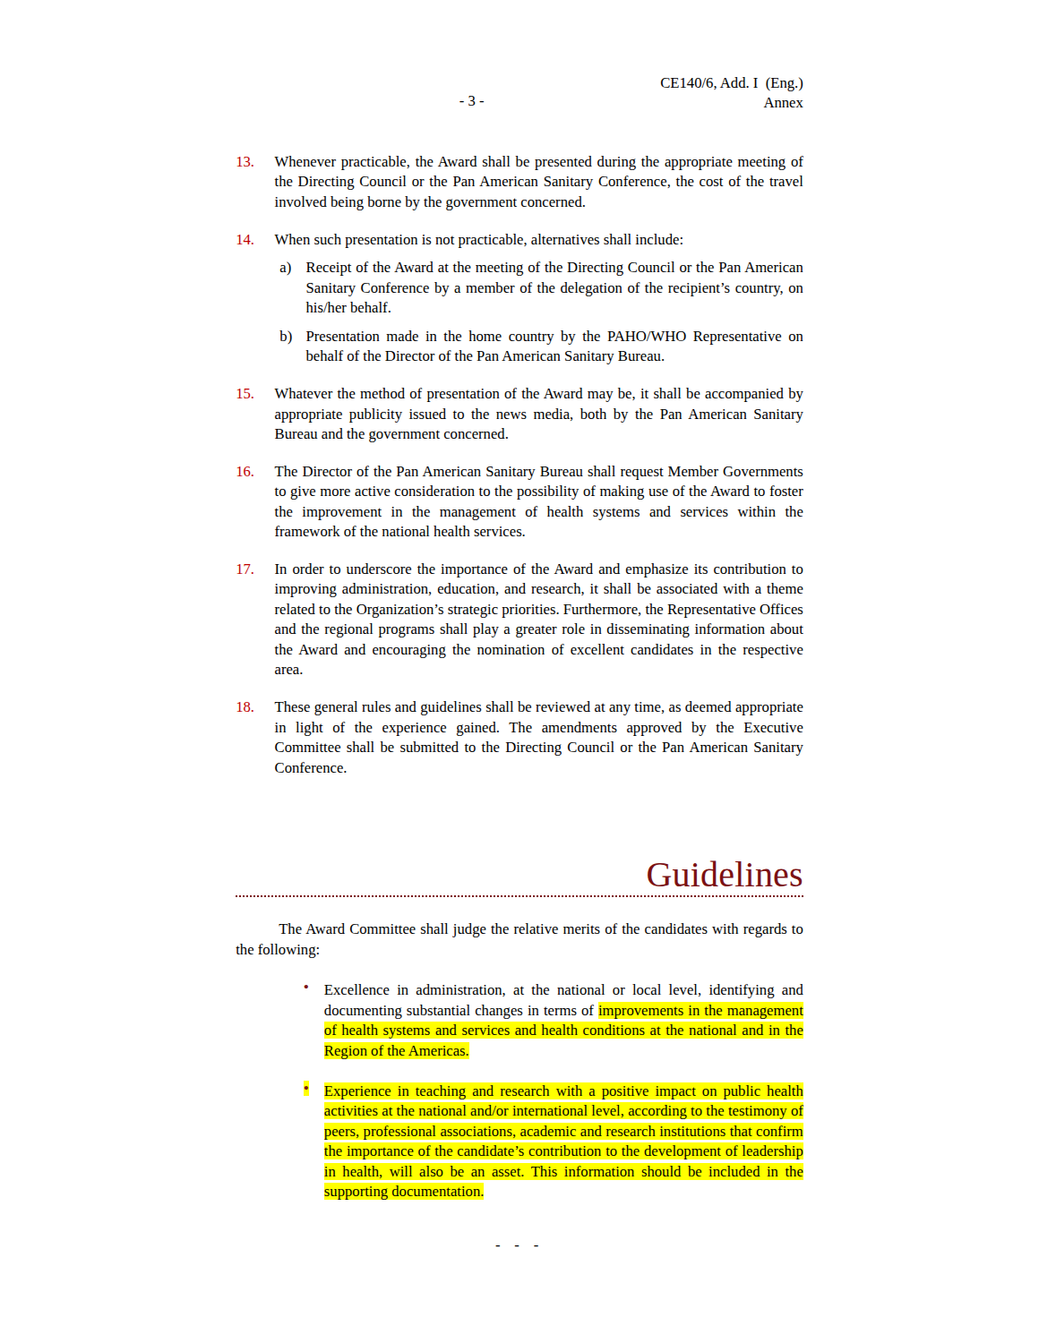- 3 -
CE140/6, Add. I (Eng.) Annex
13. Whenever practicable, the Award shall be presented during the appropriate meeting of the Directing Council or the Pan American Sanitary Conference, the cost of the travel involved being borne by the government concerned.
14. When such presentation is not practicable, alternatives shall include:
a) Receipt of the Award at the meeting of the Directing Council or the Pan American Sanitary Conference by a member of the delegation of the recipient’s country, on his/her behalf.
b) Presentation made in the home country by the PAHO/WHO Representative on behalf of the Director of the Pan American Sanitary Bureau.
15. Whatever the method of presentation of the Award may be, it shall be accompanied by appropriate publicity issued to the news media, both by the Pan American Sanitary Bureau and the government concerned.
16. The Director of the Pan American Sanitary Bureau shall request Member Governments to give more active consideration to the possibility of making use of the Award to foster the improvement in the management of health systems and services within the framework of the national health services.
17. In order to underscore the importance of the Award and emphasize its contribution to improving administration, education, and research, it shall be associated with a theme related to the Organization’s strategic priorities. Furthermore, the Representative Offices and the regional programs shall play a greater role in disseminating information about the Award and encouraging the nomination of excellent candidates in the respective area.
18. These general rules and guidelines shall be reviewed at any time, as deemed appropriate in light of the experience gained. The amendments approved by the Executive Committee shall be submitted to the Directing Council or the Pan American Sanitary Conference.
Guidelines
The Award Committee shall judge the relative merits of the candidates with regards to the following:
• Excellence in administration, at the national or local level, identifying and documenting substantial changes in terms of improvements in the management of health systems and services and health conditions at the national and in the Region of the Americas.
• Experience in teaching and research with a positive impact on public health activities at the national and/or international level, according to the testimony of peers, professional associations, academic and research institutions that confirm the importance of the candidate’s contribution to the development of leadership in health, will also be an asset. This information should be included in the supporting documentation.
- - -